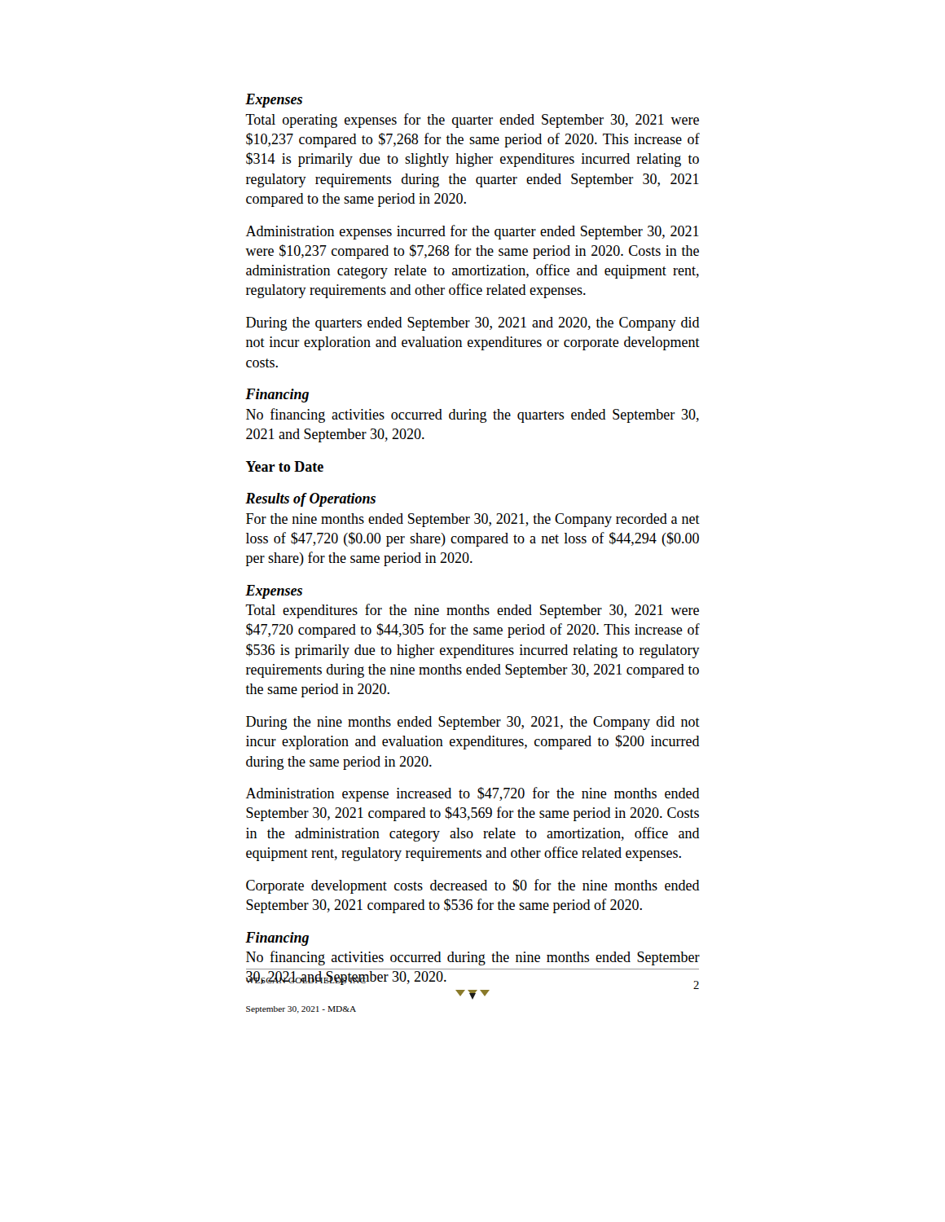Expenses
Total operating expenses for the quarter ended September 30, 2021 were $10,237 compared to $7,268 for the same period of 2020. This increase of $314 is primarily due to slightly higher expenditures incurred relating to regulatory requirements during the quarter ended September 30, 2021 compared to the same period in 2020.
Administration expenses incurred for the quarter ended September 30, 2021 were $10,237 compared to $7,268 for the same period in 2020. Costs in the administration category relate to amortization, office and equipment rent, regulatory requirements and other office related expenses.
During the quarters ended September 30, 2021 and 2020, the Company did not incur exploration and evaluation expenditures or corporate development costs.
Financing
No financing activities occurred during the quarters ended September 30, 2021 and September 30, 2020.
Year to Date
Results of Operations
For the nine months ended September 30, 2021, the Company recorded a net loss of $47,720 ($0.00 per share) compared to a net loss of $44,294 ($0.00 per share) for the same period in 2020.
Expenses
Total expenditures for the nine months ended September 30, 2021 were $47,720 compared to $44,305 for the same period of 2020. This increase of $536 is primarily due to higher expenditures incurred relating to regulatory requirements during the nine months ended September 30, 2021 compared to the same period in 2020.
During the nine months ended September 30, 2021, the Company did not incur exploration and evaluation expenditures, compared to $200 incurred during the same period in 2020.
Administration expense increased to $47,720 for the nine months ended September 30, 2021 compared to $43,569 for the same period in 2020. Costs in the administration category also relate to amortization, office and equipment rent, regulatory requirements and other office related expenses.
Corporate development costs decreased to $0 for the nine months ended September 30, 2021 compared to $536 for the same period of 2020.
Financing
No financing activities occurred during the nine months ended September 30, 2021 and September 30, 2020.
2
WESCAN GOLDFIELDS INC
September 30, 2021 - MD&A